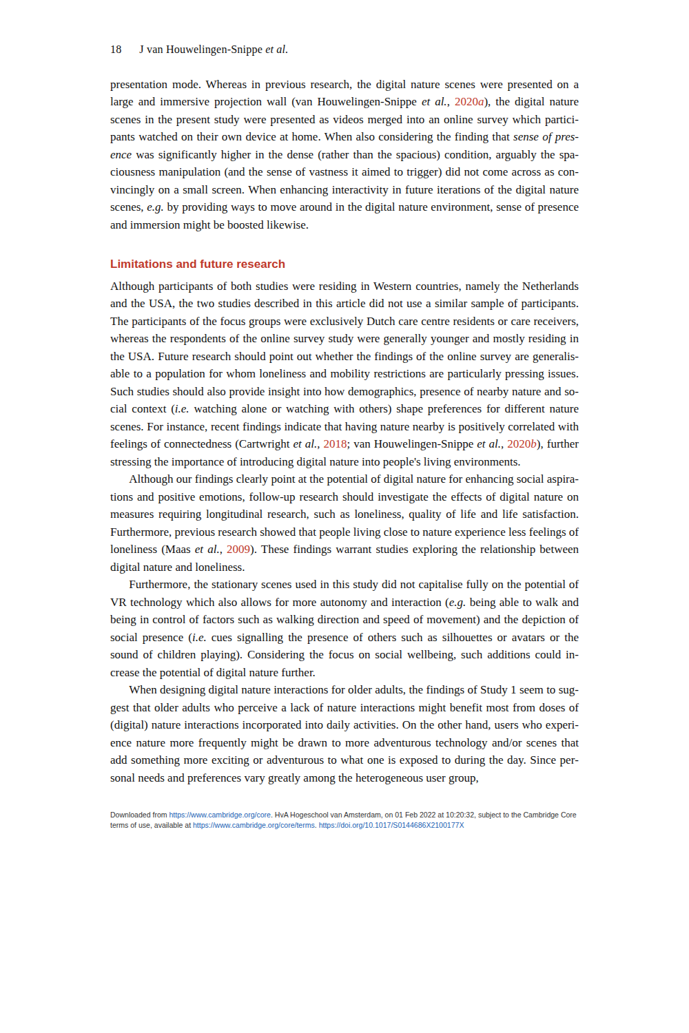18 J van Houwelingen-Snippe et al.
presentation mode. Whereas in previous research, the digital nature scenes were presented on a large and immersive projection wall (van Houwelingen-Snippe et al., 2020a), the digital nature scenes in the present study were presented as videos merged into an online survey which participants watched on their own device at home. When also considering the finding that sense of presence was significantly higher in the dense (rather than the spacious) condition, arguably the spaciousness manipulation (and the sense of vastness it aimed to trigger) did not come across as convincingly on a small screen. When enhancing interactivity in future iterations of the digital nature scenes, e.g. by providing ways to move around in the digital nature environment, sense of presence and immersion might be boosted likewise.
Limitations and future research
Although participants of both studies were residing in Western countries, namely the Netherlands and the USA, the two studies described in this article did not use a similar sample of participants. The participants of the focus groups were exclusively Dutch care centre residents or care receivers, whereas the respondents of the online survey study were generally younger and mostly residing in the USA. Future research should point out whether the findings of the online survey are generalisable to a population for whom loneliness and mobility restrictions are particularly pressing issues. Such studies should also provide insight into how demographics, presence of nearby nature and social context (i.e. watching alone or watching with others) shape preferences for different nature scenes. For instance, recent findings indicate that having nature nearby is positively correlated with feelings of connectedness (Cartwright et al., 2018; van Houwelingen-Snippe et al., 2020b), further stressing the importance of introducing digital nature into people's living environments.
Although our findings clearly point at the potential of digital nature for enhancing social aspirations and positive emotions, follow-up research should investigate the effects of digital nature on measures requiring longitudinal research, such as loneliness, quality of life and life satisfaction. Furthermore, previous research showed that people living close to nature experience less feelings of loneliness (Maas et al., 2009). These findings warrant studies exploring the relationship between digital nature and loneliness.
Furthermore, the stationary scenes used in this study did not capitalise fully on the potential of VR technology which also allows for more autonomy and interaction (e.g. being able to walk and being in control of factors such as walking direction and speed of movement) and the depiction of social presence (i.e. cues signalling the presence of others such as silhouettes or avatars or the sound of children playing). Considering the focus on social wellbeing, such additions could increase the potential of digital nature further.
When designing digital nature interactions for older adults, the findings of Study 1 seem to suggest that older adults who perceive a lack of nature interactions might benefit most from doses of (digital) nature interactions incorporated into daily activities. On the other hand, users who experience nature more frequently might be drawn to more adventurous technology and/or scenes that add something more exciting or adventurous to what one is exposed to during the day. Since personal needs and preferences vary greatly among the heterogeneous user group,
Downloaded from https://www.cambridge.org/core. HvA Hogeschool van Amsterdam, on 01 Feb 2022 at 10:20:32, subject to the Cambridge Core terms of use, available at https://www.cambridge.org/core/terms. https://doi.org/10.1017/S0144686X2100177X